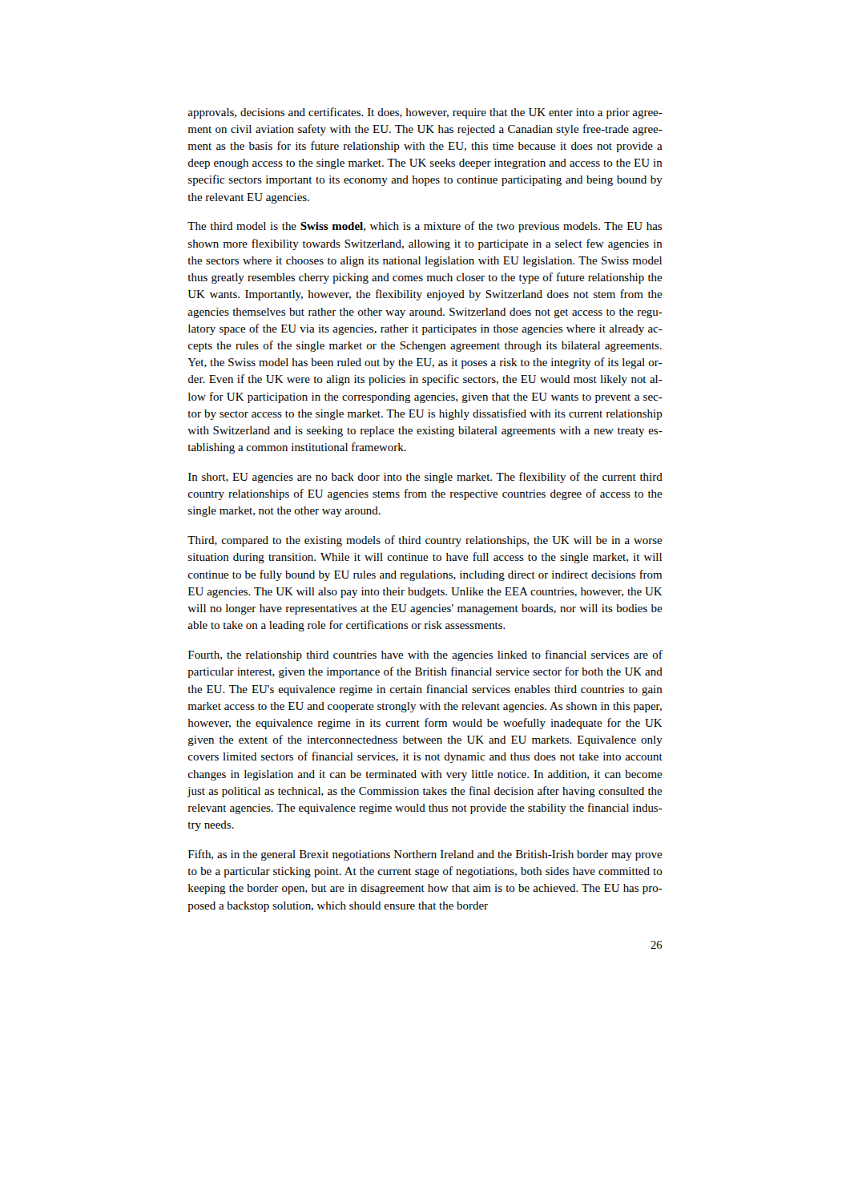approvals, decisions and certificates. It does, however, require that the UK enter into a prior agreement on civil aviation safety with the EU. The UK has rejected a Canadian style free-trade agreement as the basis for its future relationship with the EU, this time because it does not provide a deep enough access to the single market. The UK seeks deeper integration and access to the EU in specific sectors important to its economy and hopes to continue participating and being bound by the relevant EU agencies.
The third model is the Swiss model, which is a mixture of the two previous models. The EU has shown more flexibility towards Switzerland, allowing it to participate in a select few agencies in the sectors where it chooses to align its national legislation with EU legislation. The Swiss model thus greatly resembles cherry picking and comes much closer to the type of future relationship the UK wants. Importantly, however, the flexibility enjoyed by Switzerland does not stem from the agencies themselves but rather the other way around. Switzerland does not get access to the regulatory space of the EU via its agencies, rather it participates in those agencies where it already accepts the rules of the single market or the Schengen agreement through its bilateral agreements. Yet, the Swiss model has been ruled out by the EU, as it poses a risk to the integrity of its legal order. Even if the UK were to align its policies in specific sectors, the EU would most likely not allow for UK participation in the corresponding agencies, given that the EU wants to prevent a sector by sector access to the single market. The EU is highly dissatisfied with its current relationship with Switzerland and is seeking to replace the existing bilateral agreements with a new treaty establishing a common institutional framework.
In short, EU agencies are no back door into the single market. The flexibility of the current third country relationships of EU agencies stems from the respective countries degree of access to the single market, not the other way around.
Third, compared to the existing models of third country relationships, the UK will be in a worse situation during transition. While it will continue to have full access to the single market, it will continue to be fully bound by EU rules and regulations, including direct or indirect decisions from EU agencies. The UK will also pay into their budgets. Unlike the EEA countries, however, the UK will no longer have representatives at the EU agencies' management boards, nor will its bodies be able to take on a leading role for certifications or risk assessments.
Fourth, the relationship third countries have with the agencies linked to financial services are of particular interest, given the importance of the British financial service sector for both the UK and the EU. The EU's equivalence regime in certain financial services enables third countries to gain market access to the EU and cooperate strongly with the relevant agencies. As shown in this paper, however, the equivalence regime in its current form would be woefully inadequate for the UK given the extent of the interconnectedness between the UK and EU markets. Equivalence only covers limited sectors of financial services, it is not dynamic and thus does not take into account changes in legislation and it can be terminated with very little notice. In addition, it can become just as political as technical, as the Commission takes the final decision after having consulted the relevant agencies. The equivalence regime would thus not provide the stability the financial industry needs.
Fifth, as in the general Brexit negotiations Northern Ireland and the British-Irish border may prove to be a particular sticking point. At the current stage of negotiations, both sides have committed to keeping the border open, but are in disagreement how that aim is to be achieved. The EU has proposed a backstop solution, which should ensure that the border
26